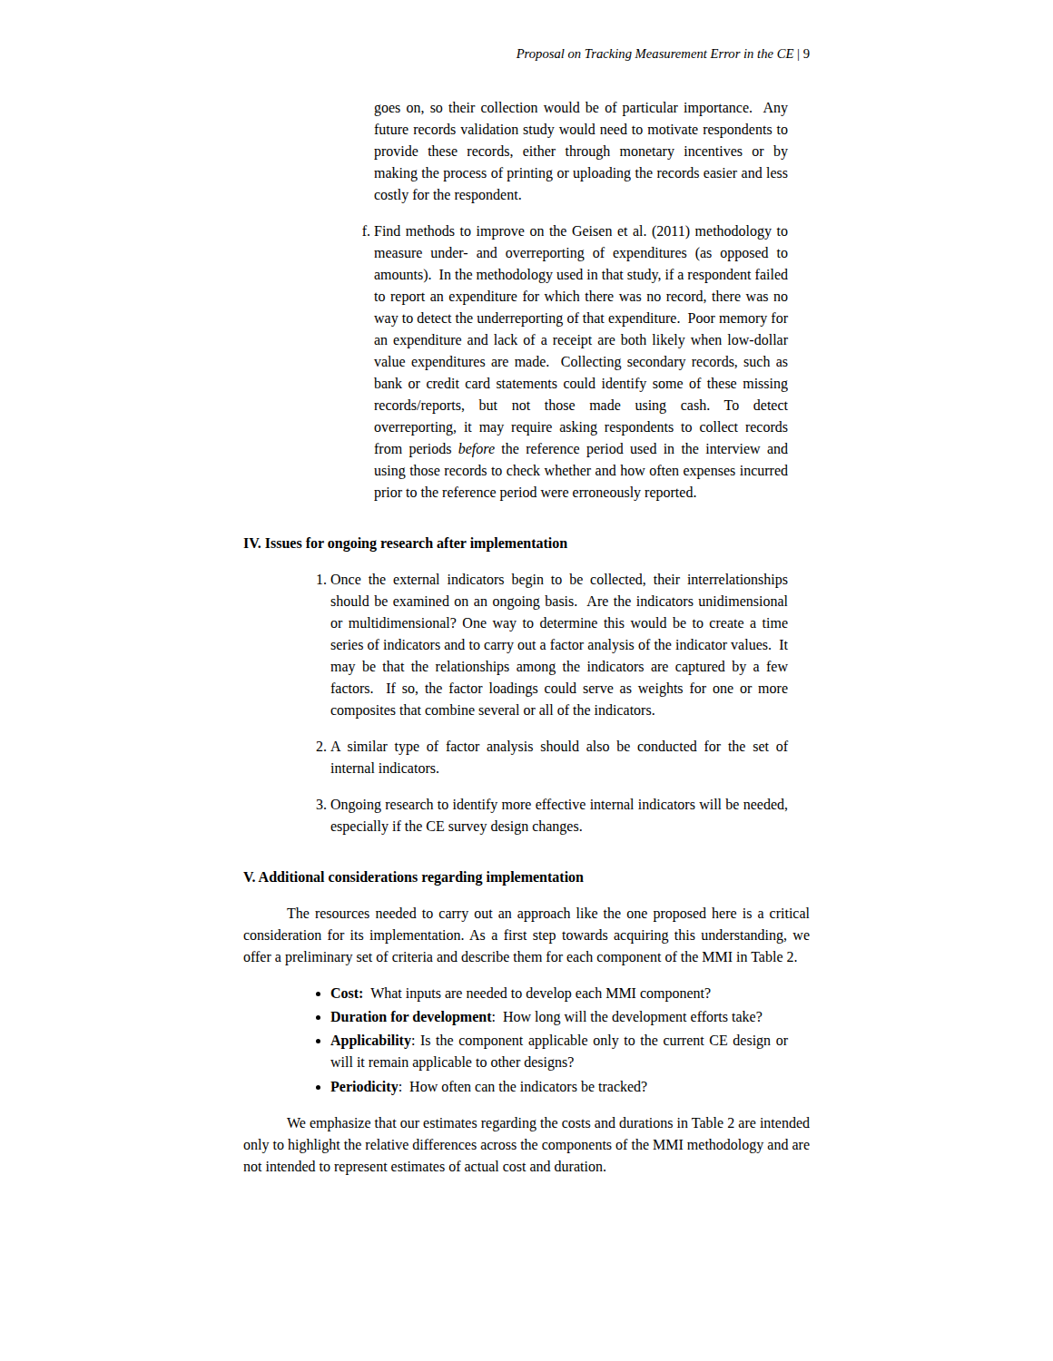Proposal on Tracking Measurement Error in the CE | 9
goes on, so their collection would be of particular importance. Any future records validation study would need to motivate respondents to provide these records, either through monetary incentives or by making the process of printing or uploading the records easier and less costly for the respondent.
Find methods to improve on the Geisen et al. (2011) methodology to measure under- and overreporting of expenditures (as opposed to amounts). In the methodology used in that study, if a respondent failed to report an expenditure for which there was no record, there was no way to detect the underreporting of that expenditure. Poor memory for an expenditure and lack of a receipt are both likely when low-dollar value expenditures are made. Collecting secondary records, such as bank or credit card statements could identify some of these missing records/reports, but not those made using cash. To detect overreporting, it may require asking respondents to collect records from periods before the reference period used in the interview and using those records to check whether and how often expenses incurred prior to the reference period were erroneously reported.
IV. Issues for ongoing research after implementation
Once the external indicators begin to be collected, their interrelationships should be examined on an ongoing basis. Are the indicators unidimensional or multidimensional? One way to determine this would be to create a time series of indicators and to carry out a factor analysis of the indicator values. It may be that the relationships among the indicators are captured by a few factors. If so, the factor loadings could serve as weights for one or more composites that combine several or all of the indicators.
A similar type of factor analysis should also be conducted for the set of internal indicators.
Ongoing research to identify more effective internal indicators will be needed, especially if the CE survey design changes.
V. Additional considerations regarding implementation
The resources needed to carry out an approach like the one proposed here is a critical consideration for its implementation. As a first step towards acquiring this understanding, we offer a preliminary set of criteria and describe them for each component of the MMI in Table 2.
Cost: What inputs are needed to develop each MMI component?
Duration for development: How long will the development efforts take?
Applicability: Is the component applicable only to the current CE design or will it remain applicable to other designs?
Periodicity: How often can the indicators be tracked?
We emphasize that our estimates regarding the costs and durations in Table 2 are intended only to highlight the relative differences across the components of the MMI methodology and are not intended to represent estimates of actual cost and duration.